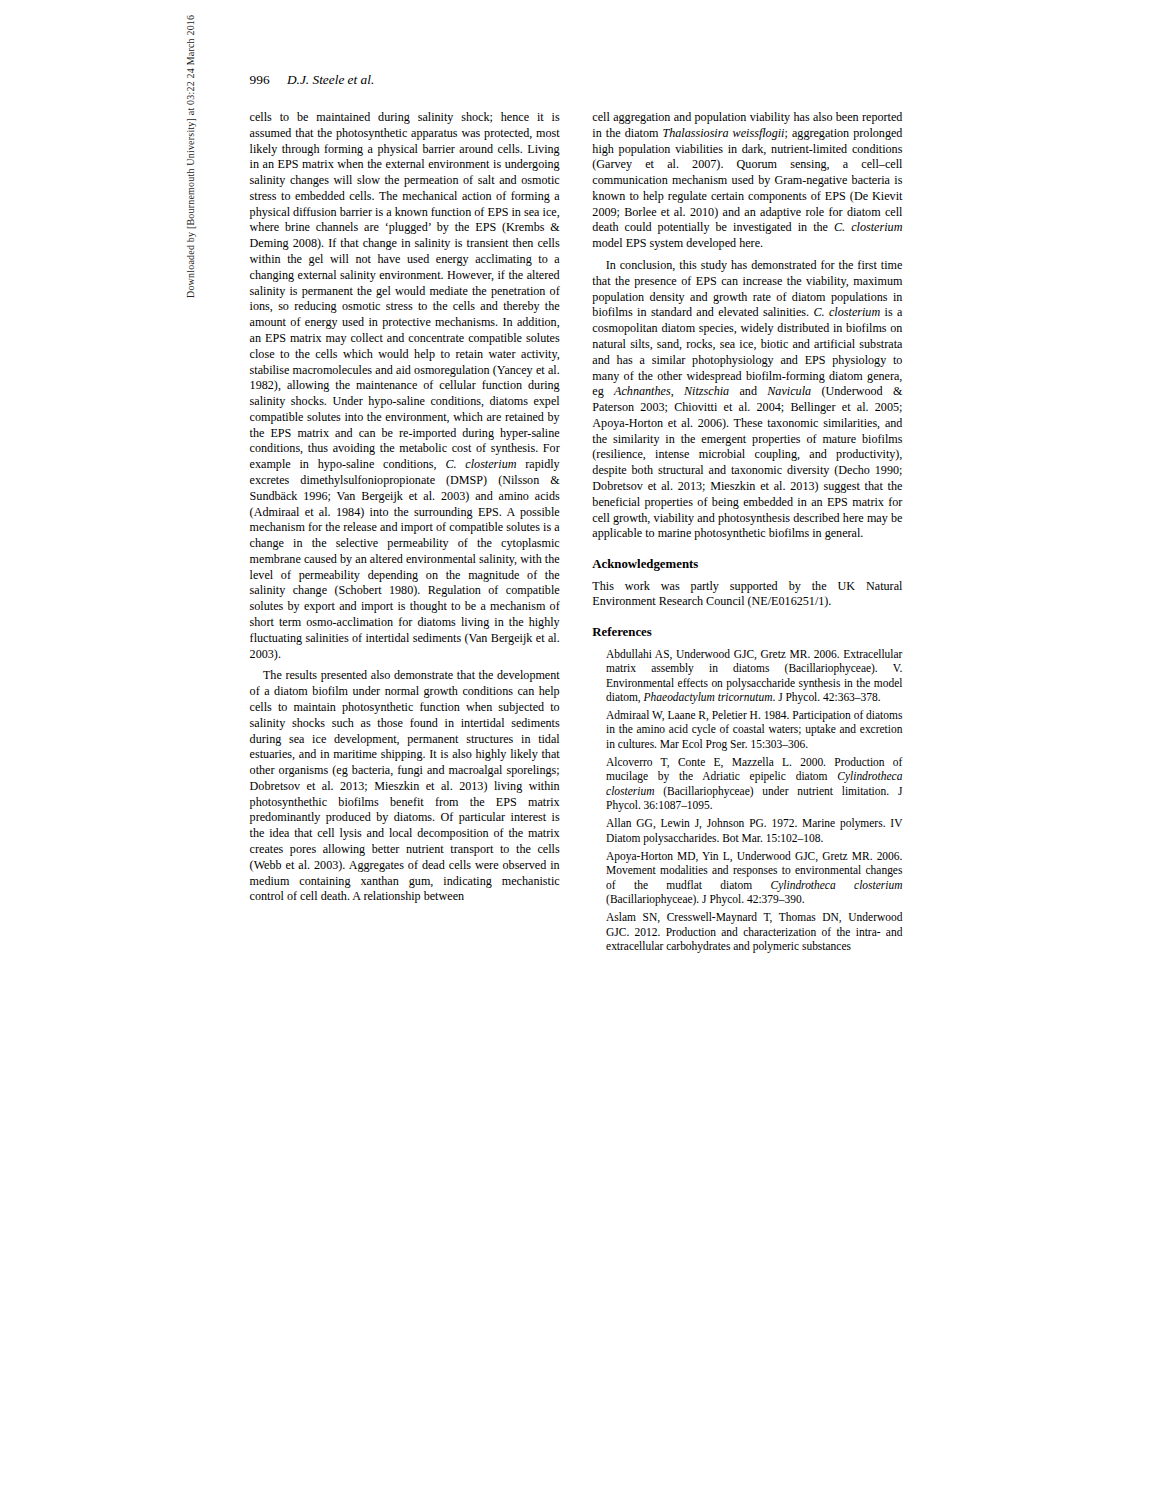Downloaded by [Bournemouth University] at 03:22 24 March 2016
996 D.J. Steele et al.
cells to be maintained during salinity shock; hence it is assumed that the photosynthetic apparatus was protected, most likely through forming a physical barrier around cells. Living in an EPS matrix when the external environment is undergoing salinity changes will slow the permeation of salt and osmotic stress to embedded cells. The mechanical action of forming a physical diffusion barrier is a known function of EPS in sea ice, where brine channels are ‘plugged’ by the EPS (Krembs & Deming 2008). If that change in salinity is transient then cells within the gel will not have used energy acclimating to a changing external salinity environment. However, if the altered salinity is permanent the gel would mediate the penetration of ions, so reducing osmotic stress to the cells and thereby the amount of energy used in protective mechanisms. In addition, an EPS matrix may collect and concentrate compatible solutes close to the cells which would help to retain water activity, stabilise macromolecules and aid osmoregulation (Yancey et al. 1982), allowing the maintenance of cellular function during salinity shocks. Under hypo-saline conditions, diatoms expel compatible solutes into the environment, which are retained by the EPS matrix and can be re-imported during hyper-saline conditions, thus avoiding the metabolic cost of synthesis. For example in hypo-saline conditions, C. closterium rapidly excretes dimethylsulfoniopropionate (DMSP) (Nilsson & Sundbäck 1996; Van Bergeijk et al. 2003) and amino acids (Admiraal et al. 1984) into the surrounding EPS. A possible mechanism for the release and import of compatible solutes is a change in the selective permeability of the cytoplasmic membrane caused by an altered environmental salinity, with the level of permeability depending on the magnitude of the salinity change (Schobert 1980). Regulation of compatible solutes by export and import is thought to be a mechanism of short term osmo-acclimation for diatoms living in the highly fluctuating salinities of intertidal sediments (Van Bergeijk et al. 2003).
The results presented also demonstrate that the development of a diatom biofilm under normal growth conditions can help cells to maintain photosynthetic function when subjected to salinity shocks such as those found in intertidal sediments during sea ice development, permanent structures in tidal estuaries, and in maritime shipping. It is also highly likely that other organisms (eg bacteria, fungi and macroalgal sporelings; Dobretsov et al. 2013; Mieszkin et al. 2013) living within photosynthethic biofilms benefit from the EPS matrix predominantly produced by diatoms. Of particular interest is the idea that cell lysis and local decomposition of the matrix creates pores allowing better nutrient transport to the cells (Webb et al. 2003). Aggregates of dead cells were observed in medium containing xanthan gum, indicating mechanistic control of cell death. A relationship between
cell aggregation and population viability has also been reported in the diatom Thalassiosira weissflogii; aggregation prolonged high population viabilities in dark, nutrient-limited conditions (Garvey et al. 2007). Quorum sensing, a cell–cell communication mechanism used by Gram-negative bacteria is known to help regulate certain components of EPS (De Kievit 2009; Borlee et al. 2010) and an adaptive role for diatom cell death could potentially be investigated in the C. closterium model EPS system developed here.
In conclusion, this study has demonstrated for the first time that the presence of EPS can increase the viability, maximum population density and growth rate of diatom populations in biofilms in standard and elevated salinities. C. closterium is a cosmopolitan diatom species, widely distributed in biofilms on natural silts, sand, rocks, sea ice, biotic and artificial substrata and has a similar photophysiology and EPS physiology to many of the other widespread biofilm-forming diatom genera, eg Achnanthes, Nitzschia and Navicula (Underwood & Paterson 2003; Chiovitti et al. 2004; Bellinger et al. 2005; Apoya-Horton et al. 2006). These taxonomic similarities, and the similarity in the emergent properties of mature biofilms (resilience, intense microbial coupling, and productivity), despite both structural and taxonomic diversity (Decho 1990; Dobretsov et al. 2013; Mieszkin et al. 2013) suggest that the beneficial properties of being embedded in an EPS matrix for cell growth, viability and photosynthesis described here may be applicable to marine photosynthetic biofilms in general.
Acknowledgements
This work was partly supported by the UK Natural Environment Research Council (NE/E016251/1).
References
Abdullahi AS, Underwood GJC, Gretz MR. 2006. Extracellular matrix assembly in diatoms (Bacillariophyceae). V. Environmental effects on polysaccharide synthesis in the model diatom, Phaeodactylum tricornutum. J Phycol. 42:363–378.
Admiraal W, Laane R, Peletier H. 1984. Participation of diatoms in the amino acid cycle of coastal waters; uptake and excretion in cultures. Mar Ecol Prog Ser. 15:303–306.
Alcoverro T, Conte E, Mazzella L. 2000. Production of mucilage by the Adriatic epipelic diatom Cylindrotheca closterium (Bacillariophyceae) under nutrient limitation. J Phycol. 36:1087–1095.
Allan GG, Lewin J, Johnson PG. 1972. Marine polymers. IV Diatom polysaccharides. Bot Mar. 15:102–108.
Apoya-Horton MD, Yin L, Underwood GJC, Gretz MR. 2006. Movement modalities and responses to environmental changes of the mudflat diatom Cylindrotheca closterium (Bacillariophyceae). J Phycol. 42:379–390.
Aslam SN, Cresswell-Maynard T, Thomas DN, Underwood GJC. 2012. Production and characterization of the intra- and extracellular carbohydrates and polymeric substances